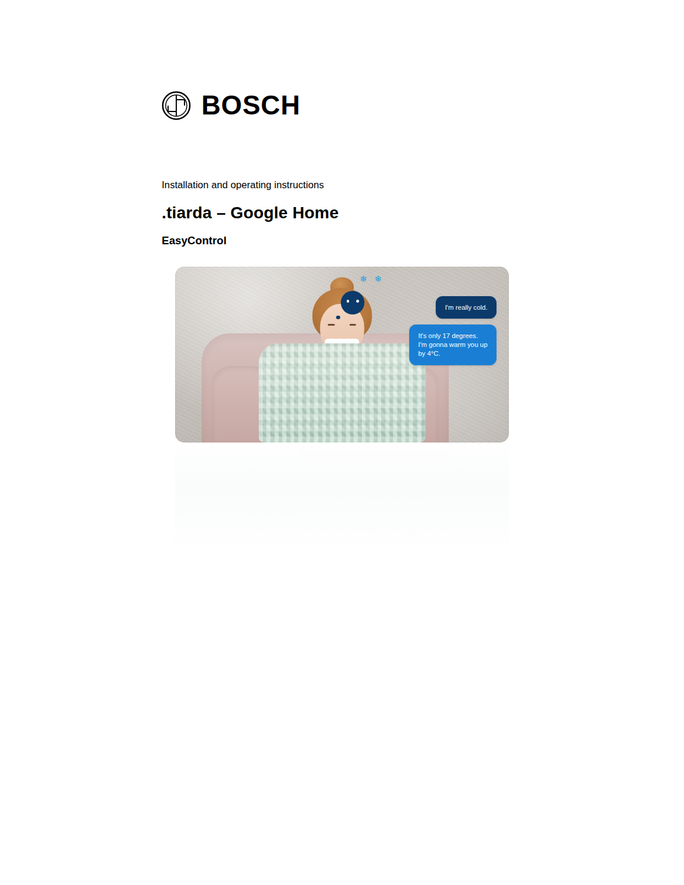BOSCH
Installation and operating instructions
.tiarda – Google Home
EasyControl
❄ ❄
I'm really cold.
It's only 17 degrees.
I'm gonna warm you up
by 4°C.